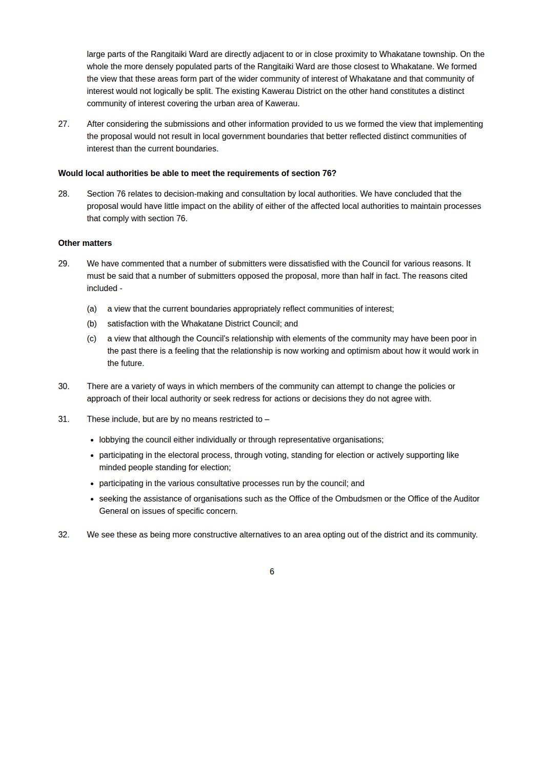large parts of the Rangitaiki Ward are directly adjacent to or in close proximity to Whakatane township. On the whole the more densely populated parts of the Rangitaiki Ward are those closest to Whakatane. We formed the view that these areas form part of the wider community of interest of Whakatane and that community of interest would not logically be split. The existing Kawerau District on the other hand constitutes a distinct community of interest covering the urban area of Kawerau.
27.
After considering the submissions and other information provided to us we formed the view that implementing the proposal would not result in local government boundaries that better reflected distinct communities of interest than the current boundaries.
Would local authorities be able to meet the requirements of section 76?
28.
Section 76 relates to decision-making and consultation by local authorities. We have concluded that the proposal would have little impact on the ability of either of the affected local authorities to maintain processes that comply with section 76.
Other matters
29.
We have commented that a number of submitters were dissatisfied with the Council for various reasons. It must be said that a number of submitters opposed the proposal, more than half in fact. The reasons cited included -
(a) a view that the current boundaries appropriately reflect communities of interest;
(b) satisfaction with the Whakatane District Council; and
(c) a view that although the Council's relationship with elements of the community may have been poor in the past there is a feeling that the relationship is now working and optimism about how it would work in the future.
30.
There are a variety of ways in which members of the community can attempt to change the policies or approach of their local authority or seek redress for actions or decisions they do not agree with.
31.
These include, but are by no means restricted to –
lobbying the council either individually or through representative organisations;
participating in the electoral process, through voting, standing for election or actively supporting like minded people standing for election;
participating in the various consultative processes run by the council; and
seeking the assistance of organisations such as the Office of the Ombudsmen or the Office of the Auditor General on issues of specific concern.
32.
We see these as being more constructive alternatives to an area opting out of the district and its community.
6